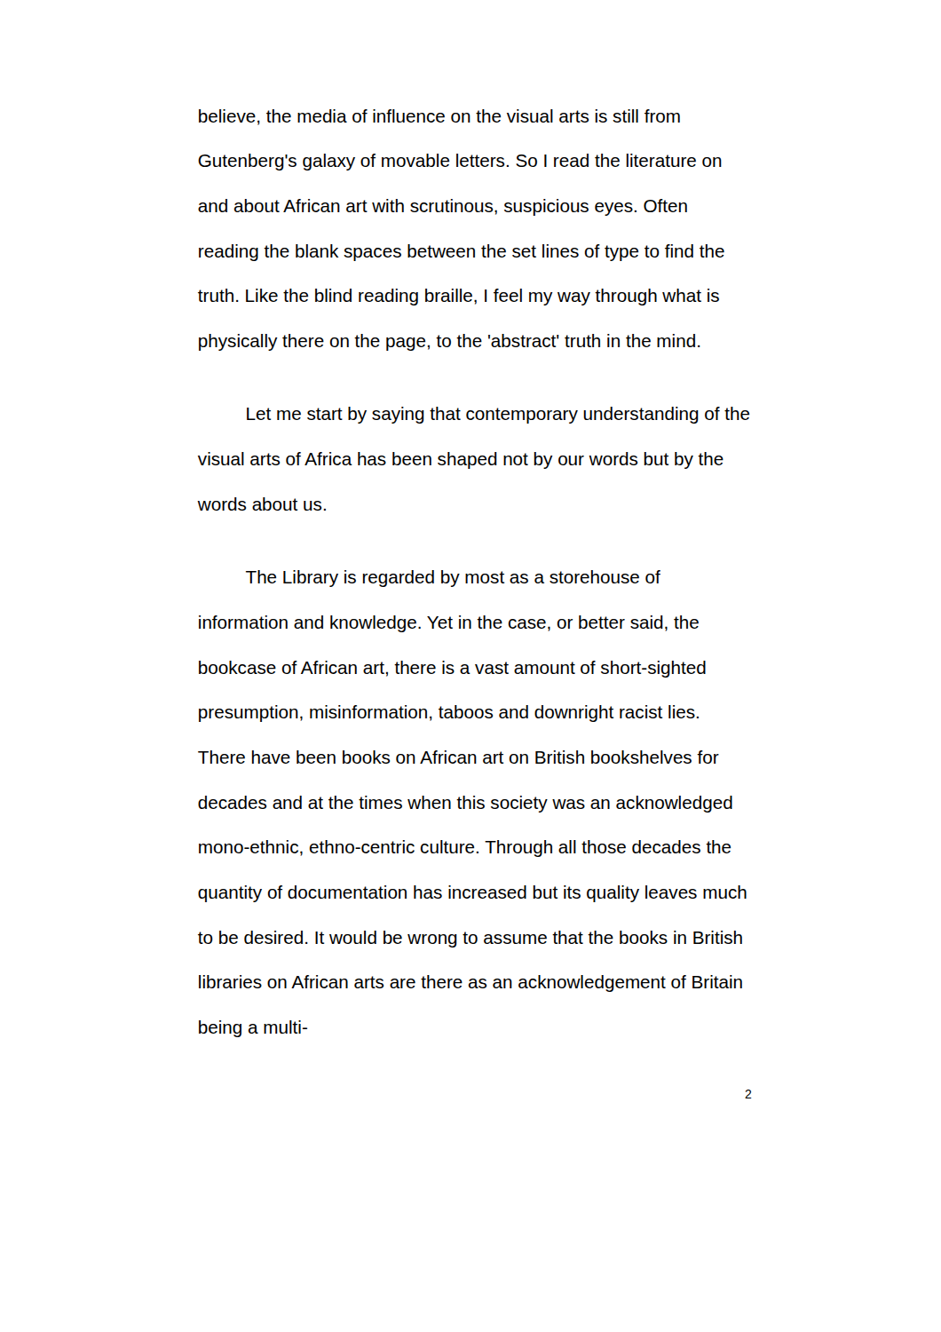believe, the media of influence on the visual arts is still from Gutenberg's galaxy of movable letters. So I read the literature on and about African art with scrutinous, suspicious eyes. Often reading the blank spaces between the set lines of type to find the truth. Like the blind reading braille, I feel my way through what is physically there on the page, to the 'abstract' truth in the mind.
Let me start by saying that contemporary understanding of the visual arts of Africa has been shaped not by our words but by the words about us.
The Library is regarded by most as a storehouse of information and knowledge. Yet in the case, or better said, the bookcase of African art, there is a vast amount of short-sighted presumption, misinformation, taboos and downright racist lies. There have been books on African art on British bookshelves for decades and at the times when this society was an acknowledged mono-ethnic, ethno-centric culture. Through all those decades the quantity of documentation has increased but its quality leaves much to be desired. It would be wrong to assume that the books in British libraries on African arts are there as an acknowledgement of Britain being a multi-
2